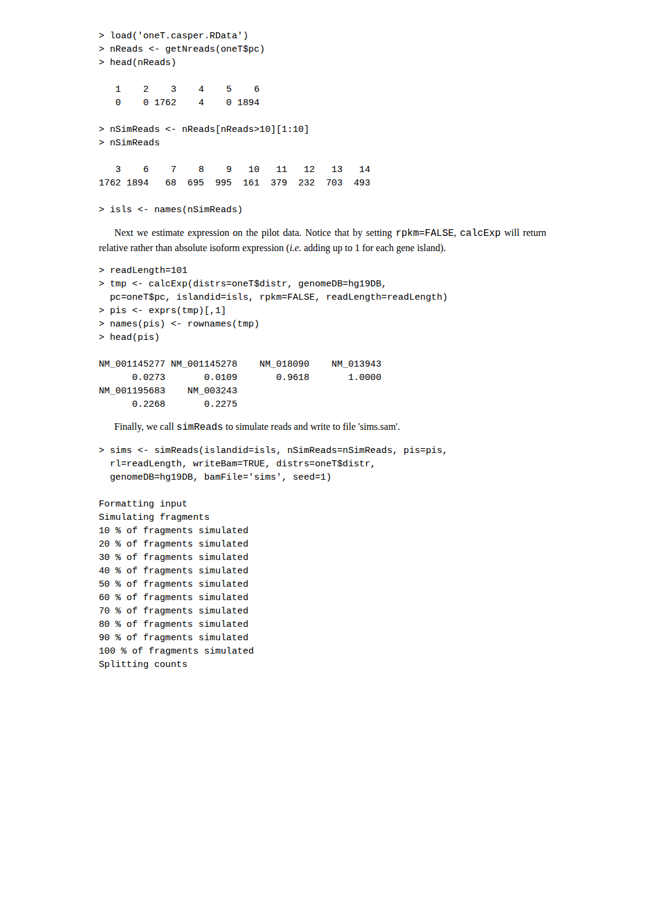> load('oneT.casper.RData')
> nReads <- getNreads(oneT$pc)
> head(nReads)

   1    2    3    4    5    6
   0    0 1762    4    0 1894

> nSimReads <- nReads[nReads>10][1:10]
> nSimReads

   3    6    7    8    9   10   11   12   13   14
1762 1894   68  695  995  161  379  232  703  493

> isls <- names(nSimReads)
Next we estimate expression on the pilot data. Notice that by setting rpkm=FALSE, calcExp will return relative rather than absolute isoform expression (i.e. adding up to 1 for each gene island).
> readLength=101
> tmp <- calcExp(distrs=oneT$distr, genomeDB=hg19DB,
  pc=oneT$pc, islandid=isls, rpkm=FALSE, readLength=readLength)
> pis <- exprs(tmp)[,1]
> names(pis) <- rownames(tmp)
> head(pis)

NM_001145277 NM_001145278    NM_018090    NM_013943
      0.0273       0.0109       0.9618       1.0000
NM_001195683    NM_003243
      0.2268       0.2275
Finally, we call simReads to simulate reads and write to file 'sims.sam'.
> sims <- simReads(islandid=isls, nSimReads=nSimReads, pis=pis,
  rl=readLength, writeBam=TRUE, distrs=oneT$distr,
  genomeDB=hg19DB, bamFile='sims', seed=1)

Formatting input
Simulating fragments
10 % of fragments simulated
20 % of fragments simulated
30 % of fragments simulated
40 % of fragments simulated
50 % of fragments simulated
60 % of fragments simulated
70 % of fragments simulated
80 % of fragments simulated
90 % of fragments simulated
100 % of fragments simulated
Splitting counts